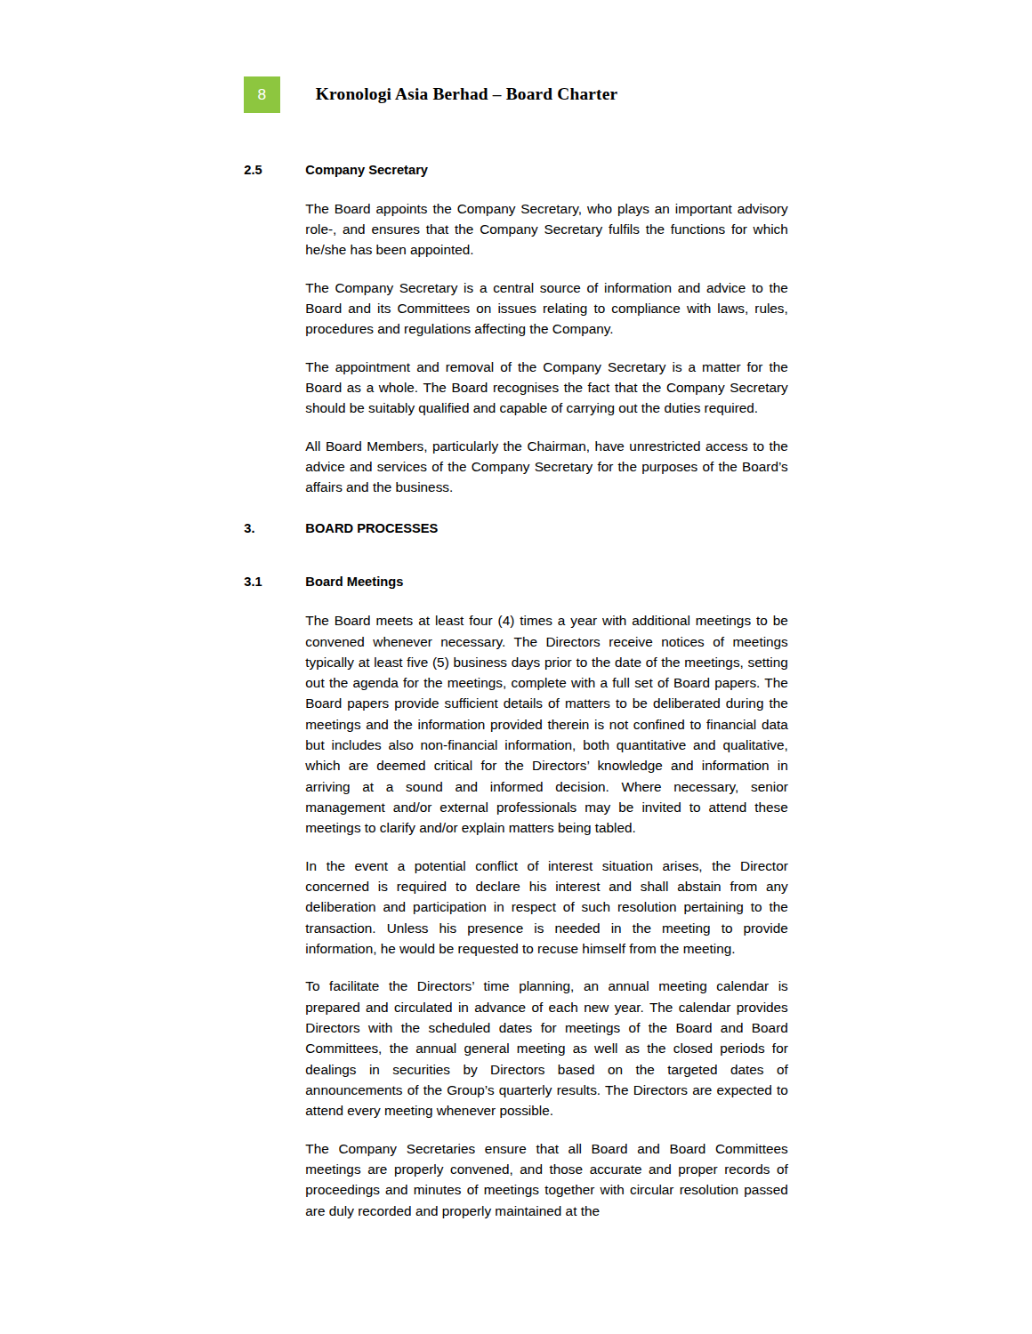8
Kronologi Asia Berhad – Board Charter
2.5
Company Secretary
The Board appoints the Company Secretary, who plays an important advisory role-, and ensures that the Company Secretary fulfils the functions for which he/she has been appointed.
The Company Secretary is a central source of information and advice to the Board and its Committees on issues relating to compliance with laws, rules, procedures and regulations affecting the Company.
The appointment and removal of the Company Secretary is a matter for the Board as a whole. The Board recognises the fact that the Company Secretary should be suitably qualified and capable of carrying out the duties required.
All Board Members, particularly the Chairman, have unrestricted access to the advice and services of the Company Secretary for the purposes of the Board’s affairs and the business.
3.
BOARD PROCESSES
3.1
Board Meetings
The Board meets at least four (4) times a year with additional meetings to be convened whenever necessary. The Directors receive notices of meetings typically at least five (5) business days prior to the date of the meetings, setting out the agenda for the meetings, complete with a full set of Board papers. The Board papers provide sufficient details of matters to be deliberated during the meetings and the information provided therein is not confined to financial data but includes also non-financial information, both quantitative and qualitative, which are deemed critical for the Directors’ knowledge and information in arriving at a sound and informed decision. Where necessary, senior management and/or external professionals may be invited to attend these meetings to clarify and/or explain matters being tabled.
In the event a potential conflict of interest situation arises, the Director concerned is required to declare his interest and shall abstain from any deliberation and participation in respect of such resolution pertaining to the transaction. Unless his presence is needed in the meeting to provide information, he would be requested to recuse himself from the meeting.
To facilitate the Directors’ time planning, an annual meeting calendar is prepared and circulated in advance of each new year. The calendar provides Directors with the scheduled dates for meetings of the Board and Board Committees, the annual general meeting as well as the closed periods for dealings in securities by Directors based on the targeted dates of announcements of the Group’s quarterly results. The Directors are expected to attend every meeting whenever possible.
The Company Secretaries ensure that all Board and Board Committees meetings are properly convened, and those accurate and proper records of proceedings and minutes of meetings together with circular resolution passed are duly recorded and properly maintained at the